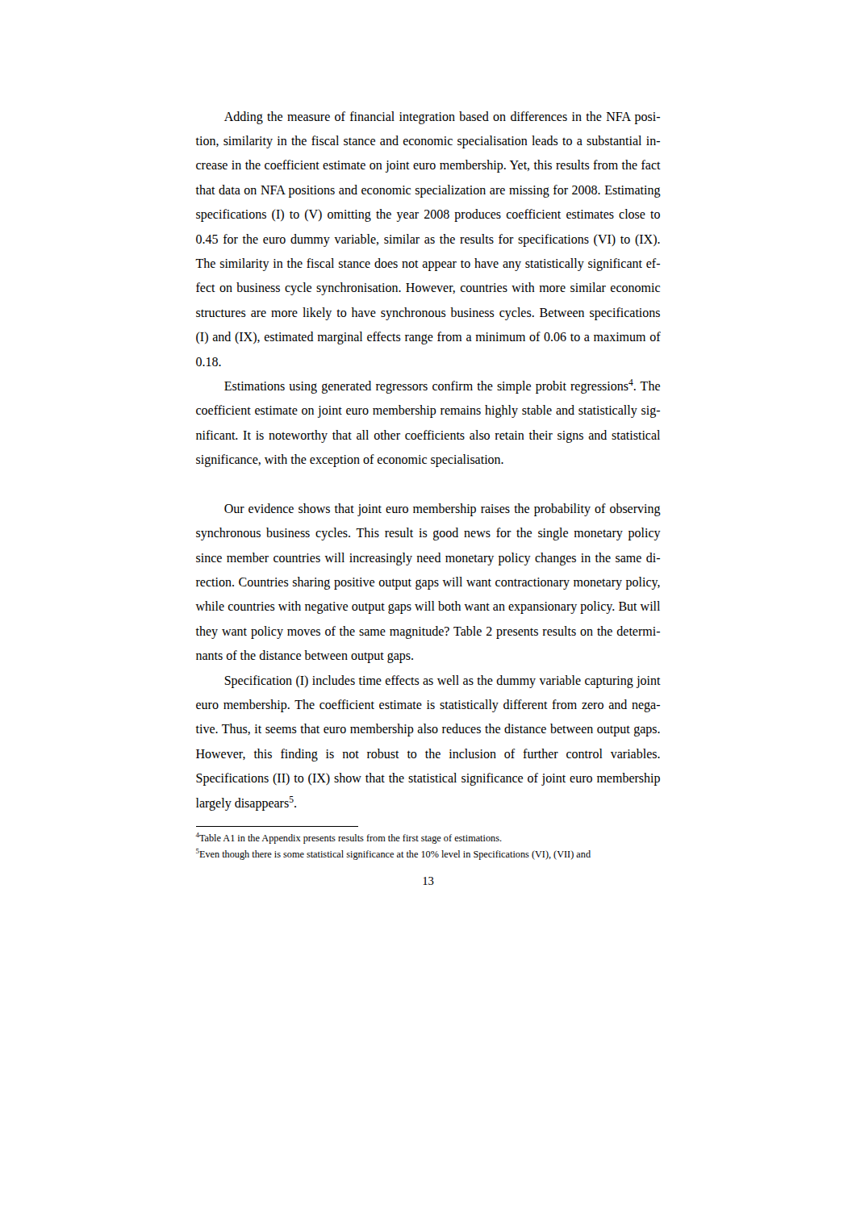Adding the measure of financial integration based on differences in the NFA position, similarity in the fiscal stance and economic specialisation leads to a substantial increase in the coefficient estimate on joint euro membership. Yet, this results from the fact that data on NFA positions and economic specialization are missing for 2008. Estimating specifications (I) to (V) omitting the year 2008 produces coefficient estimates close to 0.45 for the euro dummy variable, similar as the results for specifications (VI) to (IX). The similarity in the fiscal stance does not appear to have any statistically significant effect on business cycle synchronisation. However, countries with more similar economic structures are more likely to have synchronous business cycles. Between specifications (I) and (IX), estimated marginal effects range from a minimum of 0.06 to a maximum of 0.18.
Estimations using generated regressors confirm the simple probit regressions4. The coefficient estimate on joint euro membership remains highly stable and statistically significant. It is noteworthy that all other coefficients also retain their signs and statistical significance, with the exception of economic specialisation.
Our evidence shows that joint euro membership raises the probability of observing synchronous business cycles. This result is good news for the single monetary policy since member countries will increasingly need monetary policy changes in the same direction. Countries sharing positive output gaps will want contractionary monetary policy, while countries with negative output gaps will both want an expansionary policy. But will they want policy moves of the same magnitude? Table 2 presents results on the determinants of the distance between output gaps.
Specification (I) includes time effects as well as the dummy variable capturing joint euro membership. The coefficient estimate is statistically different from zero and negative. Thus, it seems that euro membership also reduces the distance between output gaps. However, this finding is not robust to the inclusion of further control variables. Specifications (II) to (IX) show that the statistical significance of joint euro membership largely disappears5.
4Table A1 in the Appendix presents results from the first stage of estimations.
5Even though there is some statistical significance at the 10% level in Specifications (VI), (VII) and
13